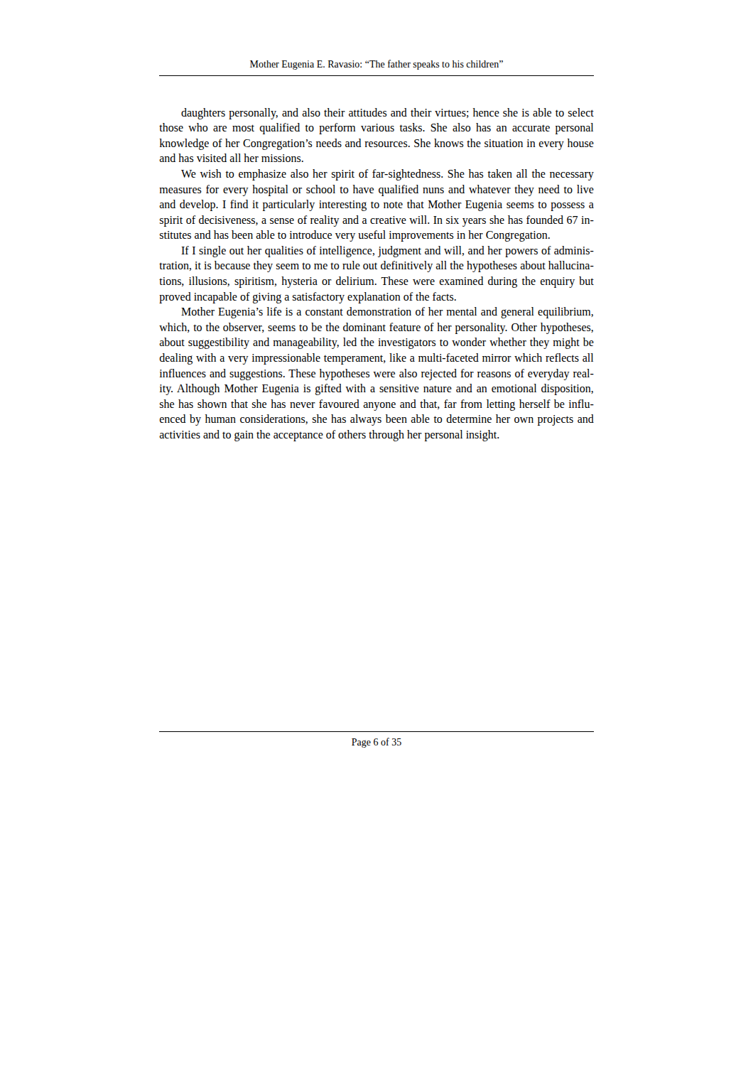Mother Eugenia E. Ravasio: “The father speaks to his children”
daughters personally, and also their attitudes and their virtues; hence she is able to select those who are most qualified to perform various tasks. She also has an accurate personal knowledge of her Congregation’s needs and resources. She knows the situation in every house and has visited all her missions.
We wish to emphasize also her spirit of far-sightedness. She has taken all the necessary measures for every hospital or school to have qualified nuns and whatever they need to live and develop. I find it particularly interesting to note that Mother Eugenia seems to possess a spirit of decisiveness, a sense of reality and a creative will. In six years she has founded 67 institutes and has been able to introduce very useful improvements in her Congregation.
If I single out her qualities of intelligence, judgment and will, and her powers of administration, it is because they seem to me to rule out definitively all the hypotheses about hallucinations, illusions, spiritism, hysteria or delirium. These were examined during the enquiry but proved incapable of giving a satisfactory explanation of the facts.
Mother Eugenia’s life is a constant demonstration of her mental and general equilibrium, which, to the observer, seems to be the dominant feature of her personality. Other hypotheses, about suggestibility and manageability, led the investigators to wonder whether they might be dealing with a very impressionable temperament, like a multi-faceted mirror which reflects all influences and suggestions. These hypotheses were also rejected for reasons of everyday reality. Although Mother Eugenia is gifted with a sensitive nature and an emotional disposition, she has shown that she has never favoured anyone and that, far from letting herself be influenced by human considerations, she has always been able to determine her own projects and activities and to gain the acceptance of others through her personal insight.
Page 6 of 35